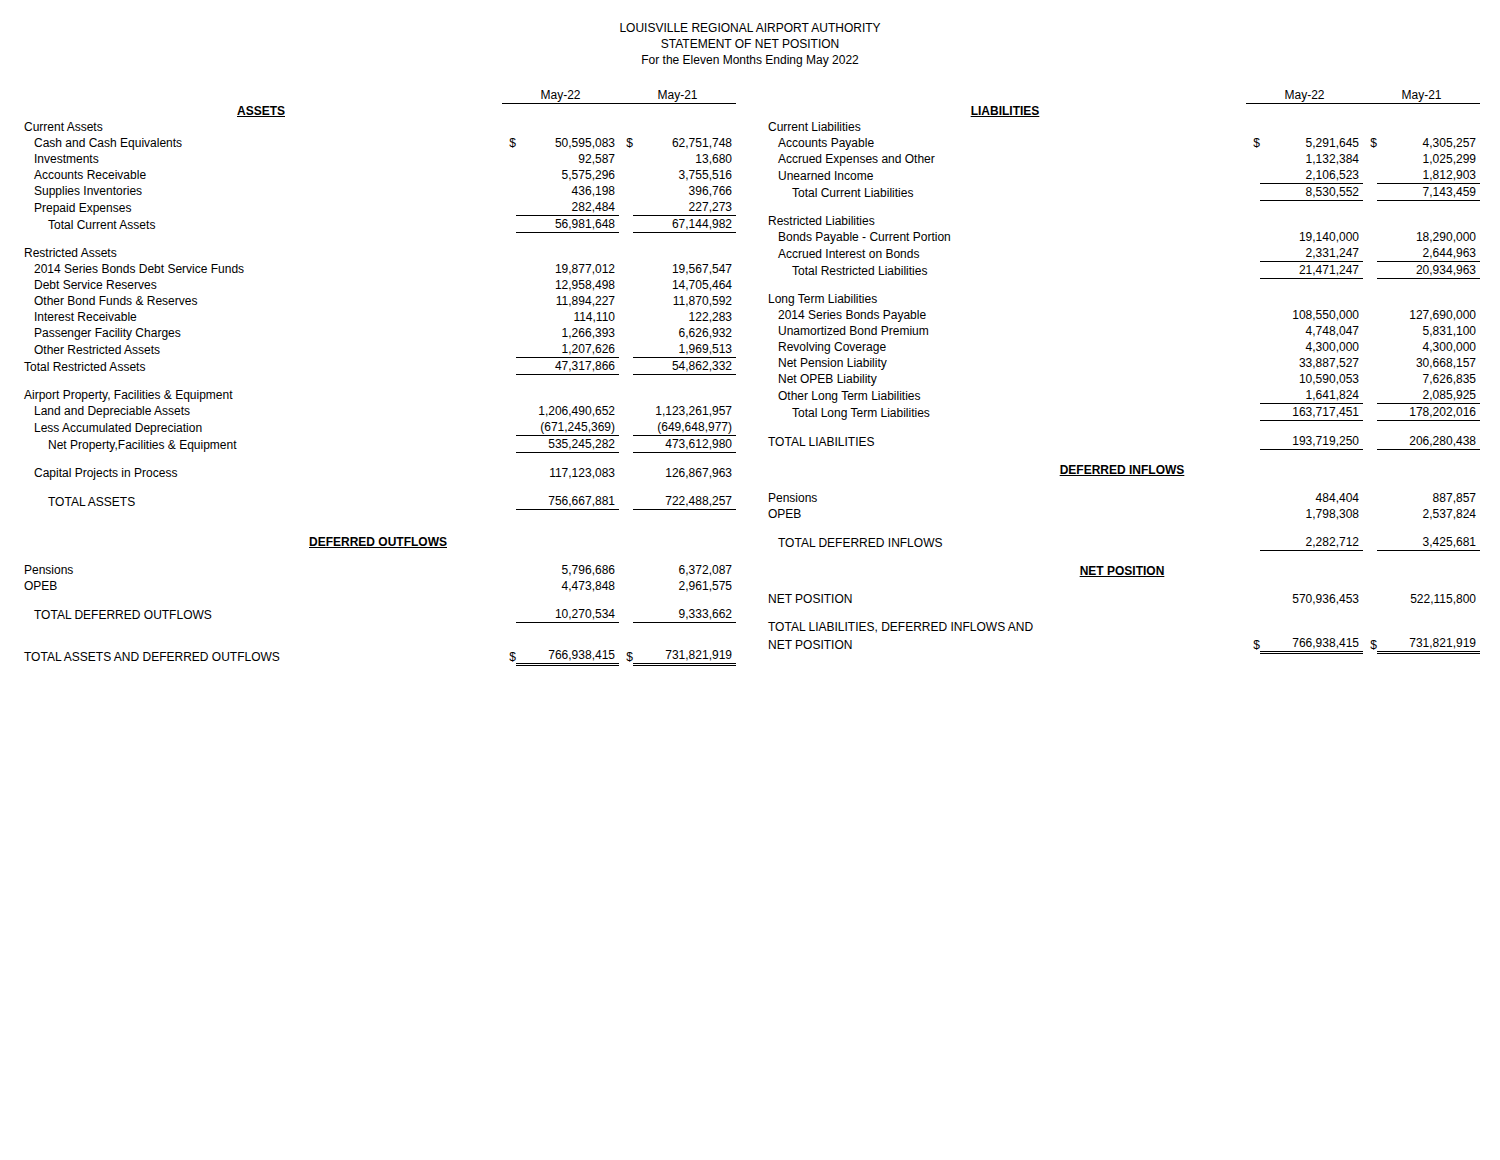LOUISVILLE REGIONAL AIRPORT AUTHORITY
STATEMENT OF NET POSITION
For the Eleven Months Ending May 2022
| | May-22 | May-21 |
| ASSETS | |
| Current Assets | |
| Cash and Cash Equivalents | $ | 50,595,083 | $ | 62,751,748 |
| Investments | | 92,587 | | 13,680 |
| Accounts Receivable | | 5,575,296 | | 3,755,516 |
| Supplies Inventories | | 436,198 | | 396,766 |
| Prepaid Expenses | | 282,484 | | 227,273 |
| Total Current Assets | | 56,981,648 | | 67,144,982 |
| Restricted Assets | |
| 2014 Series Bonds Debt Service Funds | | 19,877,012 | | 19,567,547 |
| Debt Service Reserves | | 12,958,498 | | 14,705,464 |
| Other Bond Funds & Reserves | | 11,894,227 | | 11,870,592 |
| Interest Receivable | | 114,110 | | 122,283 |
| Passenger Facility Charges | | 1,266,393 | | 6,626,932 |
| Other Restricted Assets | | 1,207,626 | | 1,969,513 |
| Total Restricted Assets | | 47,317,866 | | 54,862,332 |
| Airport Property, Facilities & Equipment | |
| Land and Depreciable Assets | | 1,206,490,652 | | 1,123,261,957 |
| Less Accumulated Depreciation | | (671,245,369) | | (649,648,977) |
| Net Property,Facilities & Equipment | | 535,245,282 | | 473,612,980 |
| Capital Projects in Process | | 117,123,083 | | 126,867,963 |
| TOTAL ASSETS | | 756,667,881 | | 722,488,257 |
| DEFERRED OUTFLOWS |
| Pensions | | 5,796,686 | | 6,372,087 |
| OPEB | | 4,473,848 | | 2,961,575 |
| TOTAL DEFERRED OUTFLOWS | | 10,270,534 | | 9,333,662 |
| TOTAL ASSETS AND DEFERRED OUTFLOWS | $ | 766,938,415 | $ | 731,821,919 |
| | May-22 | May-21 |
| LIABILITIES | |
| Current Liabilities | |
| Accounts Payable | $ | 5,291,645 | $ | 4,305,257 |
| Accrued Expenses and Other | | 1,132,384 | | 1,025,299 |
| Unearned Income | | 2,106,523 | | 1,812,903 |
| Total Current Liabilities | | 8,530,552 | | 7,143,459 |
| Restricted Liabilities | |
| Bonds Payable - Current Portion | | 19,140,000 | | 18,290,000 |
| Accrued Interest on Bonds | | 2,331,247 | | 2,644,963 |
| Total Restricted Liabilities | | 21,471,247 | | 20,934,963 |
| Long Term Liabilities | |
| 2014 Series Bonds Payable | | 108,550,000 | | 127,690,000 |
| Unamortized Bond Premium | | 4,748,047 | | 5,831,100 |
| Revolving Coverage | | 4,300,000 | | 4,300,000 |
| Net Pension Liability | | 33,887,527 | | 30,668,157 |
| Net OPEB Liability | | 10,590,053 | | 7,626,835 |
| Other Long Term Liabilities | | 1,641,824 | | 2,085,925 |
| Total Long Term Liabilities | | 163,717,451 | | 178,202,016 |
| TOTAL LIABILITIES | | 193,719,250 | | 206,280,438 |
| DEFERRED INFLOWS |
| Pensions | | 484,404 | | 887,857 |
| OPEB | | 1,798,308 | | 2,537,824 |
| TOTAL DEFERRED INFLOWS | | 2,282,712 | | 3,425,681 |
| NET POSITION |
| NET POSITION | | 570,936,453 | | 522,115,800 |
| TOTAL LIABILITIES, DEFERRED INFLOWS AND | |
| NET POSITION | $ | 766,938,415 | $ | 731,821,919 |